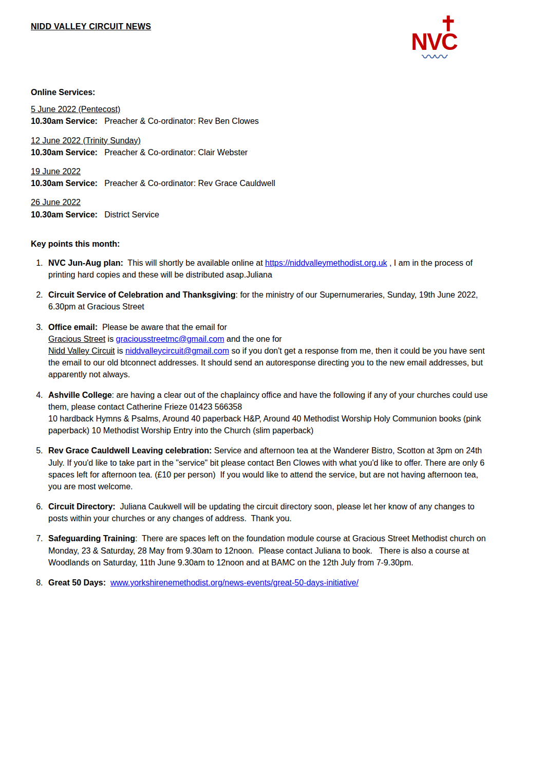✝
NVC
〰〰
NIDD VALLEY CIRCUIT NEWS
Online Services:
5 June 2022 (Pentecost)
10.30am Service: Preacher & Co-ordinator: Rev Ben Clowes
12 June 2022 (Trinity Sunday)
10.30am Service: Preacher & Co-ordinator: Clair Webster
19 June 2022
10.30am Service: Preacher & Co-ordinator: Rev Grace Cauldwell
26 June 2022
10.30am Service: District Service
Key points this month:
NVC Jun-Aug plan: This will shortly be available online at https://niddvalleymethodist.org.uk , I am in the process of printing hard copies and these will be distributed asap.Juliana
Circuit Service of Celebration and Thanksgiving: for the ministry of our Supernumeraries, Sunday, 19th June 2022, 6.30pm at Gracious Street
Office email: Please be aware that the email for
Gracious Street is graciousstreetmc@gmail.com and the one for
Nidd Valley Circuit is niddvalleycircuit@gmail.com so if you don't get a response from me, then it could be you have sent the email to our old btconnect addresses. It should send an autoresponse directing you to the new email addresses, but apparently not always.
Ashville College: are having a clear out of the chaplaincy office and have the following if any of your churches could use them, please contact Catherine Frieze 01423 566358
10 hardback Hymns & Psalms, Around 40 paperback H&P, Around 40 Methodist Worship Holy Communion books (pink paperback) 10 Methodist Worship Entry into the Church (slim paperback)
Rev Grace Cauldwell Leaving celebration: Service and afternoon tea at the Wanderer Bistro, Scotton at 3pm on 24th July. If you'd like to take part in the "service" bit please contact Ben Clowes with what you'd like to offer. There are only 6 spaces left for afternoon tea. (£10 per person) If you would like to attend the service, but are not having afternoon tea, you are most welcome.
Circuit Directory: Juliana Caukwell will be updating the circuit directory soon, please let her know of any changes to posts within your churches or any changes of address. Thank you.
Safeguarding Training: There are spaces left on the foundation module course at Gracious Street Methodist church on Monday, 23 & Saturday, 28 May from 9.30am to 12noon. Please contact Juliana to book. There is also a course at Woodlands on Saturday, 11th June 9.30am to 12noon and at BAMC on the 12th July from 7-9.30pm.
Great 50 Days: www.yorkshirenemethodist.org/news-events/great-50-days-initiative/